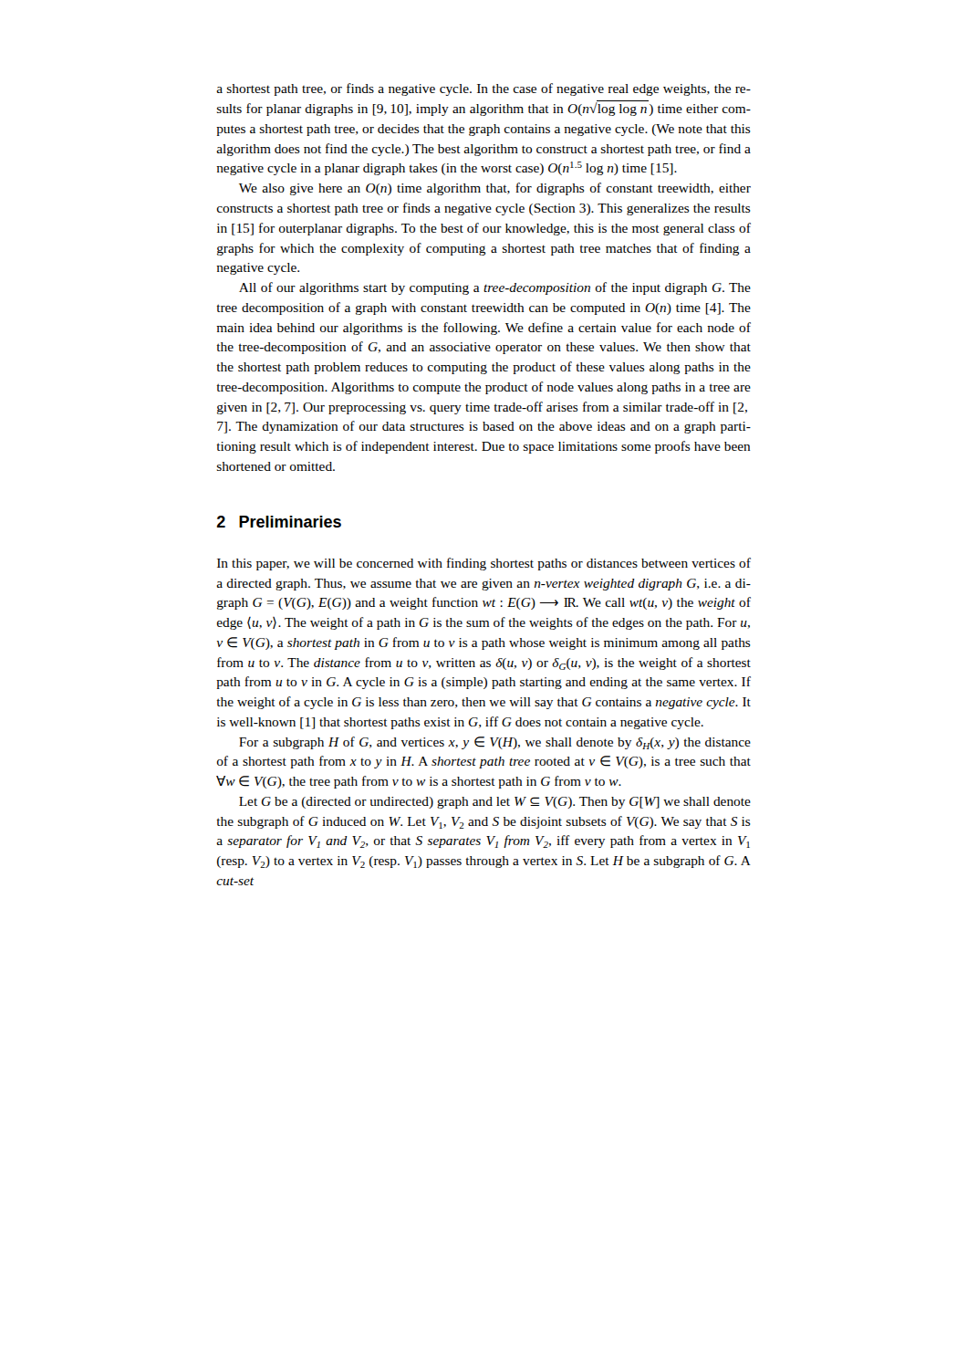a shortest path tree, or finds a negative cycle. In the case of negative real edge weights, the results for planar digraphs in [9, 10], imply an algorithm that in O(n√log log n) time either computes a shortest path tree, or decides that the graph contains a negative cycle. (We note that this algorithm does not find the cycle.) The best algorithm to construct a shortest path tree, or find a negative cycle in a planar digraph takes (in the worst case) O(n1.5 log n) time [15].
We also give here an O(n) time algorithm that, for digraphs of constant treewidth, either constructs a shortest path tree or finds a negative cycle (Section 3). This generalizes the results in [15] for outerplanar digraphs. To the best of our knowledge, this is the most general class of graphs for which the complexity of computing a shortest path tree matches that of finding a negative cycle.
All of our algorithms start by computing a tree-decomposition of the input digraph G. The tree decomposition of a graph with constant treewidth can be computed in O(n) time [4]. The main idea behind our algorithms is the following. We define a certain value for each node of the tree-decomposition of G, and an associative operator on these values. We then show that the shortest path problem reduces to computing the product of these values along paths in the tree-decomposition. Algorithms to compute the product of node values along paths in a tree are given in [2, 7]. Our preprocessing vs. query time trade-off arises from a similar trade-off in [2, 7]. The dynamization of our data structures is based on the above ideas and on a graph partitioning result which is of independent interest. Due to space limitations some proofs have been shortened or omitted.
2 Preliminaries
In this paper, we will be concerned with finding shortest paths or distances between vertices of a directed graph. Thus, we assume that we are given an n-vertex weighted digraph G, i.e. a digraph G = (V(G), E(G)) and a weight function wt : E(G) ⟶ . We call wt(u, v) the weight of edge ⟨u, v⟩. The weight of a path in G is the sum of the weights of the edges on the path. For u, v ∈ V(G), a shortest path in G from u to v is a path whose weight is minimum among all paths from u to v. The distance from u to v, written as δ(u, v) or δG(u, v), is the weight of a shortest path from u to v in G. A cycle in G is a (simple) path starting and ending at the same vertex. If the weight of a cycle in G is less than zero, then we will say that G contains a negative cycle. It is well-known [1] that shortest paths exist in G, iff G does not contain a negative cycle.
For a subgraph H of G, and vertices x, y ∈ V(H), we shall denote by δH(x, y) the distance of a shortest path from x to y in H. A shortest path tree rooted at v ∈ V(G), is a tree such that ∀w ∈ V(G), the tree path from v to w is a shortest path in G from v to w.
Let G be a (directed or undirected) graph and let W ⊆ V(G). Then by G[W] we shall denote the subgraph of G induced on W. Let V1, V2 and S be disjoint subsets of V(G). We say that S is a separator for V1 and V2, or that S separates V1 from V2, iff every path from a vertex in V1 (resp. V2) to a vertex in V2 (resp. V1) passes through a vertex in S. Let H be a subgraph of G. A cut-set